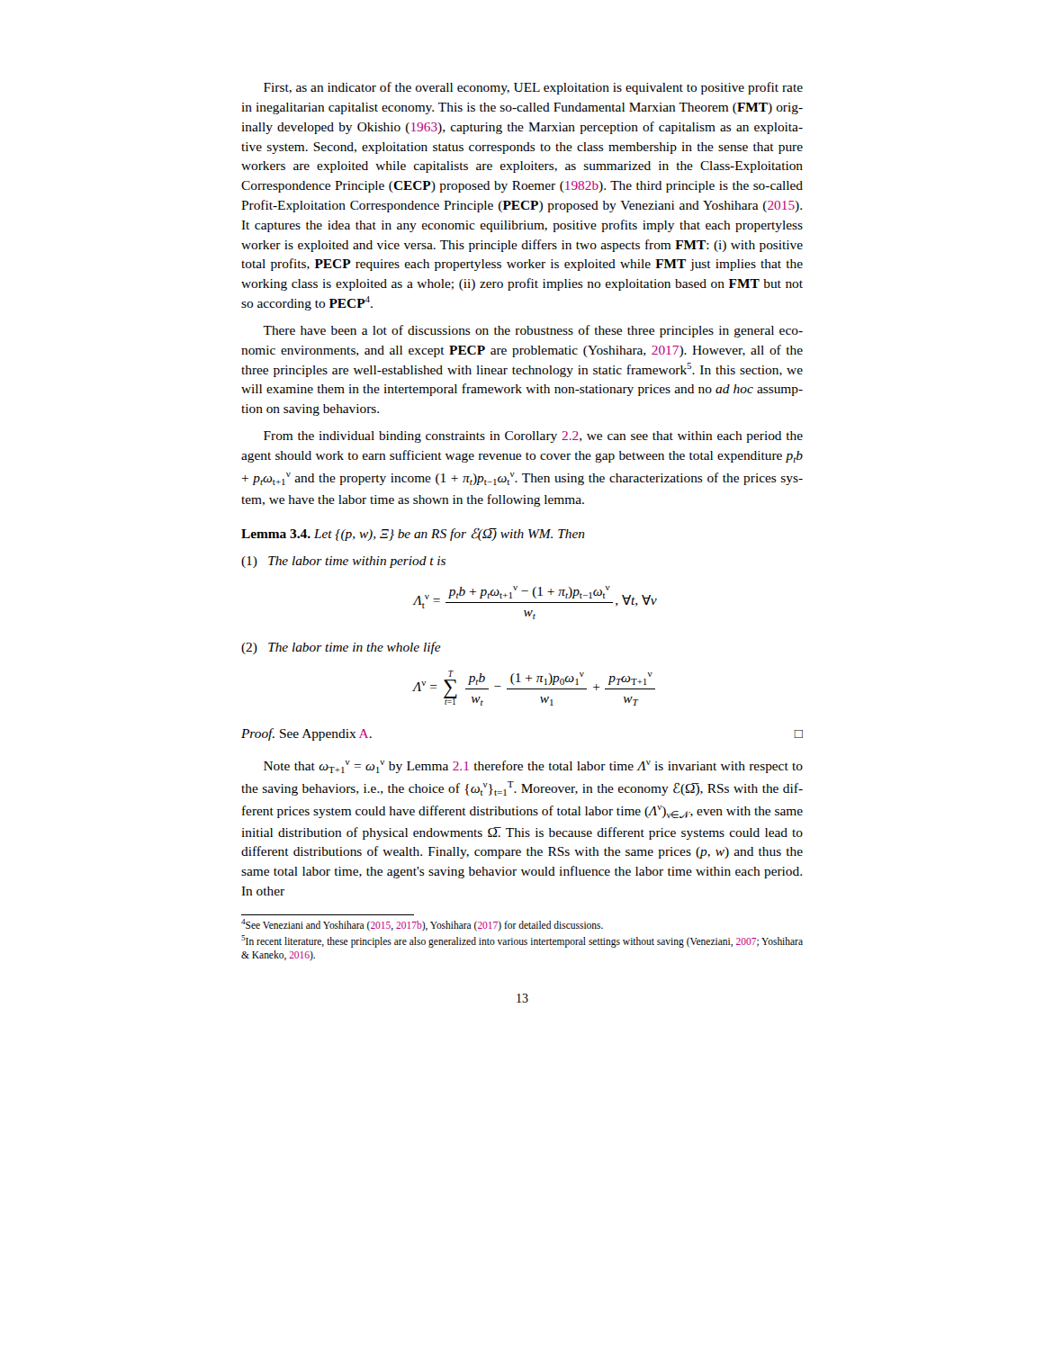First, as an indicator of the overall economy, UEL exploitation is equivalent to positive profit rate in inegalitarian capitalist economy. This is the so-called Fundamental Marxian Theorem (FMT) originally developed by Okishio (1963), capturing the Marxian perception of capitalism as an exploitative system. Second, exploitation status corresponds to the class membership in the sense that pure workers are exploited while capitalists are exploiters, as summarized in the Class-Exploitation Correspondence Principle (CECP) proposed by Roemer (1982b). The third principle is the so-called Profit-Exploitation Correspondence Principle (PECP) proposed by Veneziani and Yoshihara (2015). It captures the idea that in any economic equilibrium, positive profits imply that each propertyless worker is exploited and vice versa. This principle differs in two aspects from FMT: (i) with positive total profits, PECP requires each propertyless worker is exploited while FMT just implies that the working class is exploited as a whole; (ii) zero profit implies no exploitation based on FMT but not so according to PECP4.
There have been a lot of discussions on the robustness of these three principles in general economic environments, and all except PECP are problematic (Yoshihara, 2017). However, all of the three principles are well-established with linear technology in static framework5. In this section, we will examine them in the intertemporal framework with non-stationary prices and no ad hoc assumption on saving behaviors.
From the individual binding constraints in Corollary 2.2, we can see that within each period the agent should work to earn sufficient wage revenue to cover the gap between the total expenditure pt b + pt ωt+1 ν and the property income (1 + πt)pt−1 ωtν. Then using the characterizations of the prices system, we have the labor time as shown in the following lemma.
Lemma 3.4. Let {(p, w), Ξ} be an RS for ℰ(Ω̅) with WM. Then
(1) The labor time within period t is
Λtν = pt b + pt ωt+1 ν − (1 + πt)pt−1 ωtν wt , ∀t, ∀ν
(2) The labor time in the whole life
Λν = T ∑ t=1 pt b wt − (1 + π 1)p 0 ω 1 ν w 1 + pT ωT+1 ν wT
□ Proof. See Appendix A.
Note that ωT+1 ν = ω 1 ν by Lemma 2.1 therefore the total labor time Λν is invariant with respect to the saving behaviors, i.e., the choice of {ωtν}t=1 T. Moreover, in the economy ℰ(Ω̅), RSs with the different prices system could have different distributions of total labor time (Λν)ν∈𝒩, even with the same initial distribution of physical endowments Ω̅. This is because different price systems could lead to different distributions of wealth. Finally, compare the RSs with the same prices (p, w) and thus the same total labor time, the agent's saving behavior would influence the labor time within each period. In other
4See Veneziani and Yoshihara (2015, 2017b), Yoshihara (2017) for detailed discussions.
5In recent literature, these principles are also generalized into various intertemporal settings without saving (Veneziani, 2007; Yoshihara & Kaneko, 2016).
13